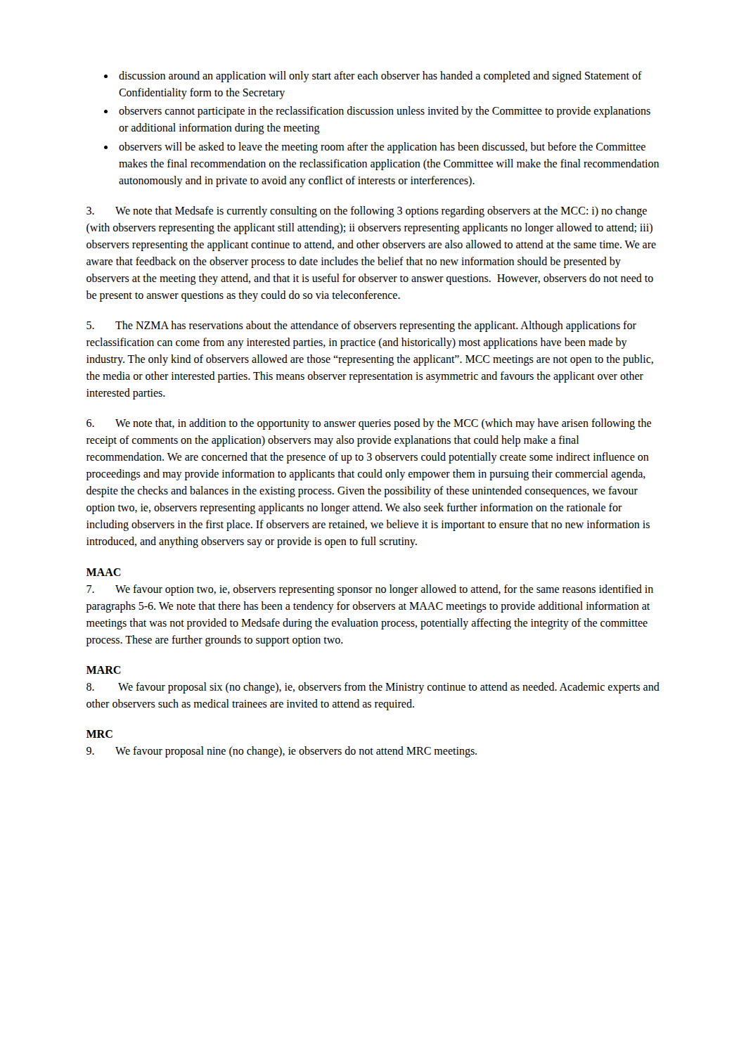discussion around an application will only start after each observer has handed a completed and signed Statement of Confidentiality form to the Secretary
observers cannot participate in the reclassification discussion unless invited by the Committee to provide explanations or additional information during the meeting
observers will be asked to leave the meeting room after the application has been discussed, but before the Committee makes the final recommendation on the reclassification application (the Committee will make the final recommendation autonomously and in private to avoid any conflict of interests or interferences).
3. We note that Medsafe is currently consulting on the following 3 options regarding observers at the MCC: i) no change (with observers representing the applicant still attending); ii observers representing applicants no longer allowed to attend; iii) observers representing the applicant continue to attend, and other observers are also allowed to attend at the same time. We are aware that feedback on the observer process to date includes the belief that no new information should be presented by observers at the meeting they attend, and that it is useful for observer to answer questions. However, observers do not need to be present to answer questions as they could do so via teleconference.
5. The NZMA has reservations about the attendance of observers representing the applicant. Although applications for reclassification can come from any interested parties, in practice (and historically) most applications have been made by industry. The only kind of observers allowed are those “representing the applicant”. MCC meetings are not open to the public, the media or other interested parties. This means observer representation is asymmetric and favours the applicant over other interested parties.
6. We note that, in addition to the opportunity to answer queries posed by the MCC (which may have arisen following the receipt of comments on the application) observers may also provide explanations that could help make a final recommendation. We are concerned that the presence of up to 3 observers could potentially create some indirect influence on proceedings and may provide information to applicants that could only empower them in pursuing their commercial agenda, despite the checks and balances in the existing process. Given the possibility of these unintended consequences, we favour option two, ie, observers representing applicants no longer attend. We also seek further information on the rationale for including observers in the first place. If observers are retained, we believe it is important to ensure that no new information is introduced, and anything observers say or provide is open to full scrutiny.
MAAC
7. We favour option two, ie, observers representing sponsor no longer allowed to attend, for the same reasons identified in paragraphs 5-6. We note that there has been a tendency for observers at MAAC meetings to provide additional information at meetings that was not provided to Medsafe during the evaluation process, potentially affecting the integrity of the committee process. These are further grounds to support option two.
MARC
8. We favour proposal six (no change), ie, observers from the Ministry continue to attend as needed. Academic experts and other observers such as medical trainees are invited to attend as required.
MRC
9. We favour proposal nine (no change), ie observers do not attend MRC meetings.